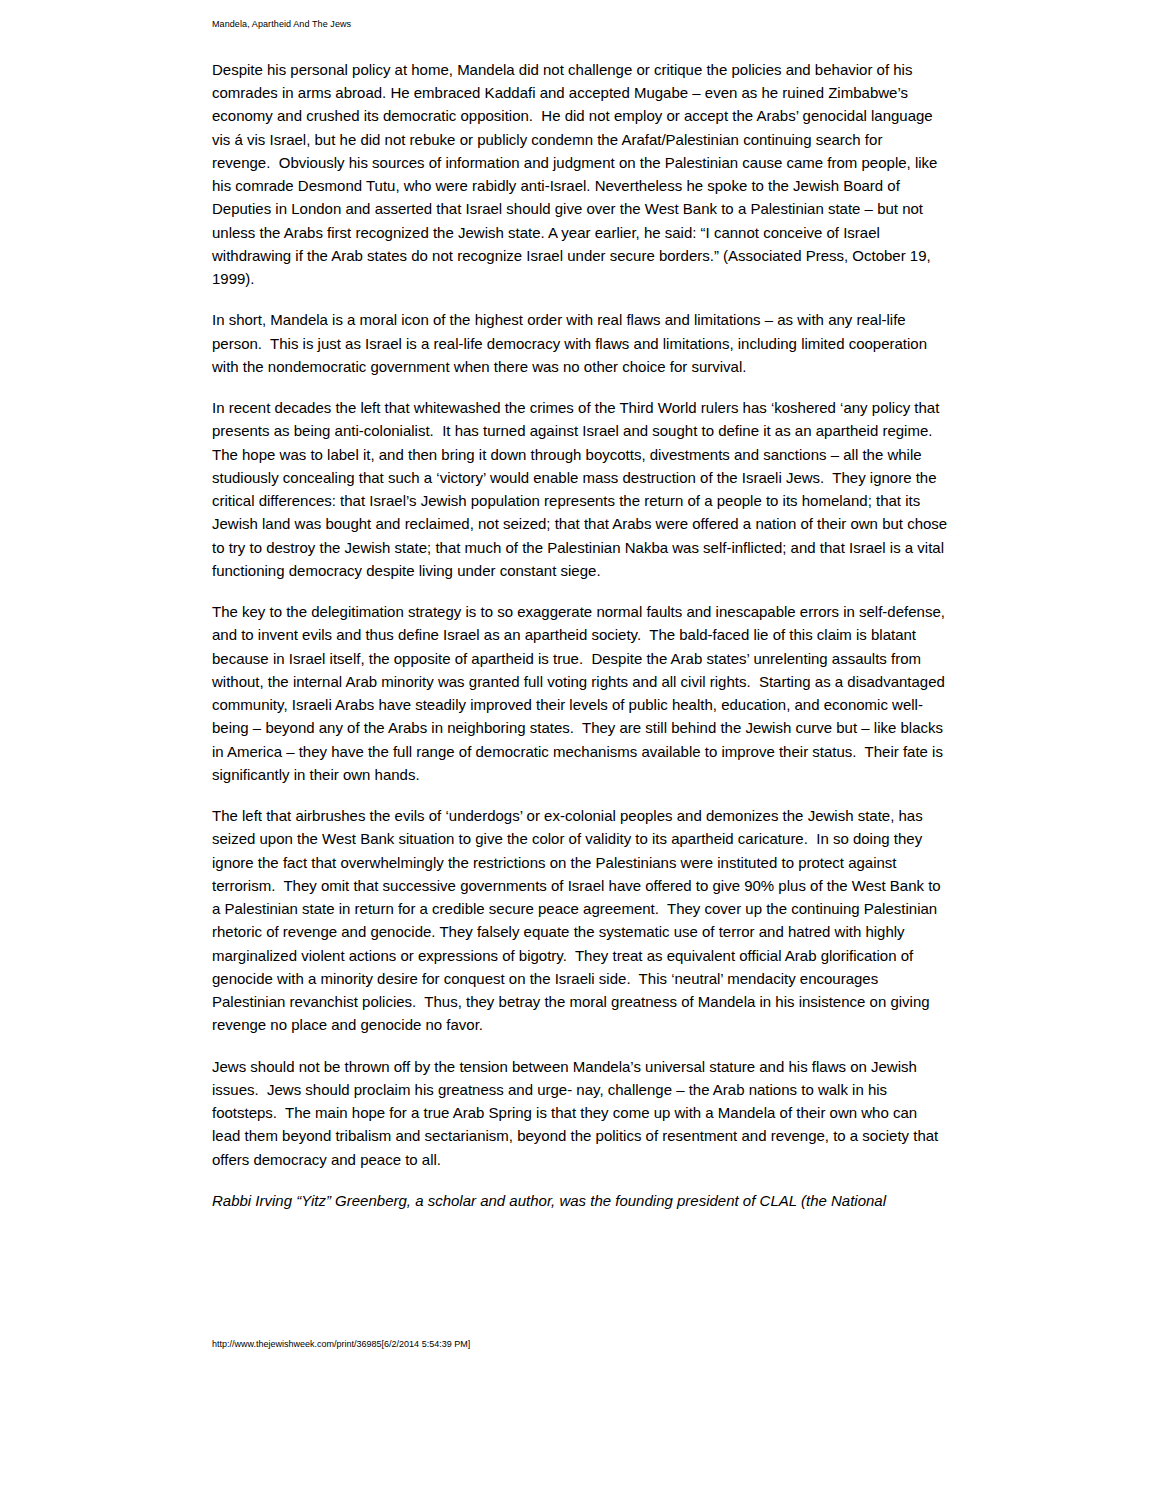Mandela, Apartheid And The Jews
Despite his personal policy at home, Mandela did not challenge or critique the policies and behavior of his comrades in arms abroad. He embraced Kaddafi and accepted Mugabe – even as he ruined Zimbabwe’s economy and crushed its democratic opposition. He did not employ or accept the Arabs’ genocidal language vis á vis Israel, but he did not rebuke or publicly condemn the Arafat/Palestinian continuing search for revenge. Obviously his sources of information and judgment on the Palestinian cause came from people, like his comrade Desmond Tutu, who were rabidly anti-Israel. Nevertheless he spoke to the Jewish Board of Deputies in London and asserted that Israel should give over the West Bank to a Palestinian state – but not unless the Arabs first recognized the Jewish state. A year earlier, he said: “I cannot conceive of Israel withdrawing if the Arab states do not recognize Israel under secure borders.” (Associated Press, October 19, 1999).
In short, Mandela is a moral icon of the highest order with real flaws and limitations – as with any real-life person. This is just as Israel is a real-life democracy with flaws and limitations, including limited cooperation with the nondemocratic government when there was no other choice for survival.
In recent decades the left that whitewashed the crimes of the Third World rulers has ‘koshered ‘any policy that presents as being anti-colonialist. It has turned against Israel and sought to define it as an apartheid regime. The hope was to label it, and then bring it down through boycotts, divestments and sanctions – all the while studiously concealing that such a ‘victory’ would enable mass destruction of the Israeli Jews. They ignore the critical differences: that Israel’s Jewish population represents the return of a people to its homeland; that its Jewish land was bought and reclaimed, not seized; that that Arabs were offered a nation of their own but chose to try to destroy the Jewish state; that much of the Palestinian Nakba was self-inflicted; and that Israel is a vital functioning democracy despite living under constant siege.
The key to the delegitimation strategy is to so exaggerate normal faults and inescapable errors in self-defense, and to invent evils and thus define Israel as an apartheid society. The bald-faced lie of this claim is blatant because in Israel itself, the opposite of apartheid is true. Despite the Arab states’ unrelenting assaults from without, the internal Arab minority was granted full voting rights and all civil rights. Starting as a disadvantaged community, Israeli Arabs have steadily improved their levels of public health, education, and economic well-being – beyond any of the Arabs in neighboring states. They are still behind the Jewish curve but – like blacks in America – they have the full range of democratic mechanisms available to improve their status. Their fate is significantly in their own hands.
The left that airbrushes the evils of ‘underdogs’ or ex-colonial peoples and demonizes the Jewish state, has seized upon the West Bank situation to give the color of validity to its apartheid caricature. In so doing they ignore the fact that overwhelmingly the restrictions on the Palestinians were instituted to protect against terrorism. They omit that successive governments of Israel have offered to give 90% plus of the West Bank to a Palestinian state in return for a credible secure peace agreement. They cover up the continuing Palestinian rhetoric of revenge and genocide. They falsely equate the systematic use of terror and hatred with highly marginalized violent actions or expressions of bigotry. They treat as equivalent official Arab glorification of genocide with a minority desire for conquest on the Israeli side. This ‘neutral’ mendacity encourages Palestinian revanchist policies. Thus, they betray the moral greatness of Mandela in his insistence on giving revenge no place and genocide no favor.
Jews should not be thrown off by the tension between Mandela’s universal stature and his flaws on Jewish issues. Jews should proclaim his greatness and urge- nay, challenge – the Arab nations to walk in his footsteps. The main hope for a true Arab Spring is that they come up with a Mandela of their own who can lead them beyond tribalism and sectarianism, beyond the politics of resentment and revenge, to a society that offers democracy and peace to all.
Rabbi Irving “Yitz” Greenberg, a scholar and author, was the founding president of CLAL (the National
http://www.thejewishweek.com/print/36985[6/2/2014 5:54:39 PM]